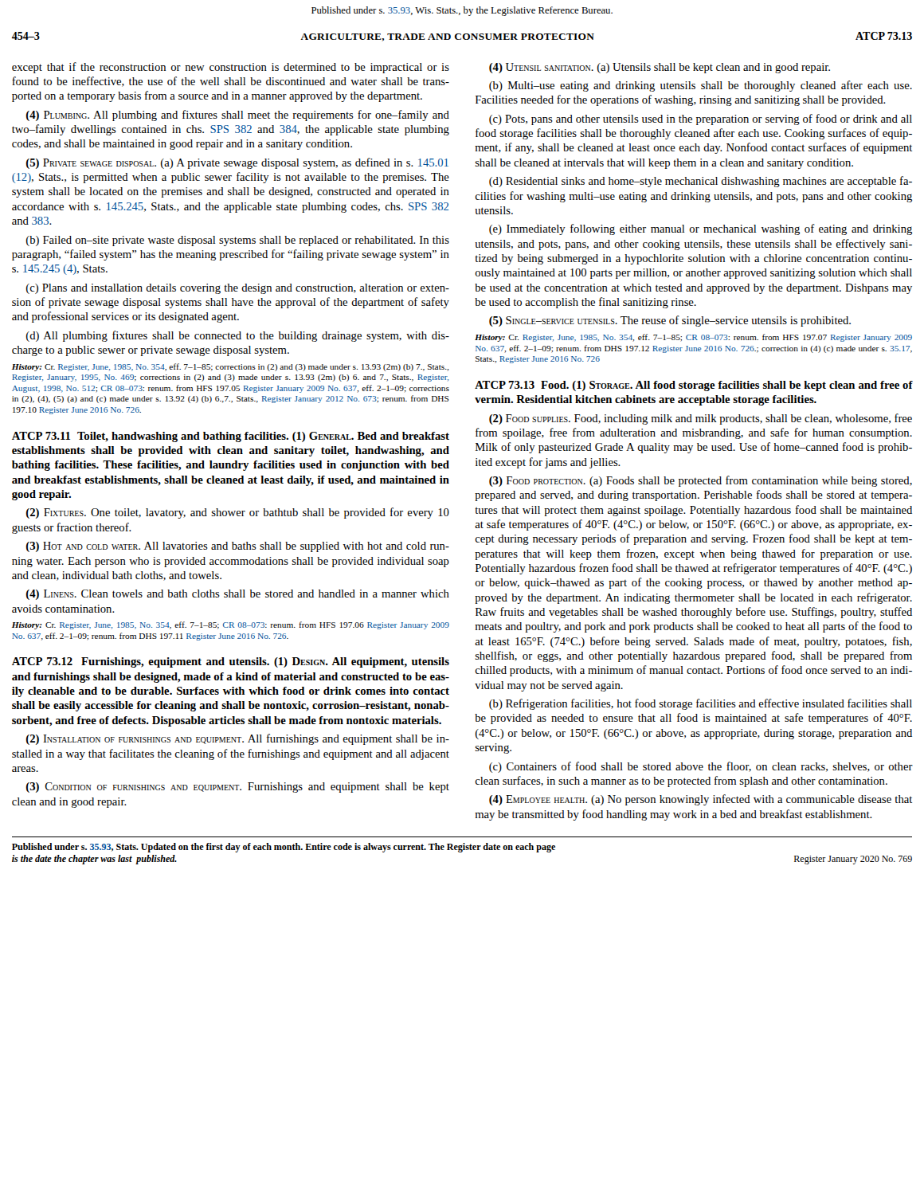Published under s. 35.93, Wis. Stats., by the Legislative Reference Bureau.
454–3 AGRICULTURE, TRADE AND CONSUMER PROTECTION ATCP 73.13
except that if the reconstruction or new construction is determined to be impractical or is found to be ineffective, the use of the well shall be discontinued and water shall be transported on a temporary basis from a source and in a manner approved by the department.
(4) Plumbing. All plumbing and fixtures shall meet the requirements for one–family and two–family dwellings contained in chs. SPS 382 and 384, the applicable state plumbing codes, and shall be maintained in good repair and in a sanitary condition.
(5) Private sewage disposal. (a) A private sewage disposal system, as defined in s. 145.01 (12), Stats., is permitted when a public sewer facility is not available to the premises. The system shall be located on the premises and shall be designed, constructed and operated in accordance with s. 145.245, Stats., and the applicable state plumbing codes, chs. SPS 382 and 383.
(b) Failed on–site private waste disposal systems shall be replaced or rehabilitated. In this paragraph, “failed system” has the meaning prescribed for “failing private sewage system” in s. 145.245 (4), Stats.
(c) Plans and installation details covering the design and construction, alteration or extension of private sewage disposal systems shall have the approval of the department of safety and professional services or its designated agent.
(d) All plumbing fixtures shall be connected to the building drainage system, with discharge to a public sewer or private sewage disposal system.
History: Cr. Register, June, 1985, No. 354, eff. 7–1–85; corrections in (2) and (3) made under s. 13.93 (2m) (b) 7., Stats., Register, January, 1995, No. 469; corrections in (2) and (3) made under s. 13.93 (2m) (b) 6. and 7., Stats., Register, August, 1998, No. 512; CR 08–073: renum. from HFS 197.05 Register January 2009 No. 637, eff. 2–1–09; corrections in (2), (4), (5) (a) and (c) made under s. 13.92 (4) (b) 6.,7., Stats., Register January 2012 No. 673; renum. from DHS 197.10 Register June 2016 No. 726.
ATCP 73.11 Toilet, handwashing and bathing facilities. (1) General. Bed and breakfast establishments shall be provided with clean and sanitary toilet, handwashing, and bathing facilities. These facilities, and laundry facilities used in conjunction with bed and breakfast establishments, shall be cleaned at least daily, if used, and maintained in good repair.
(2) Fixtures. One toilet, lavatory, and shower or bathtub shall be provided for every 10 guests or fraction thereof.
(3) Hot and cold water. All lavatories and baths shall be supplied with hot and cold running water. Each person who is provided accommodations shall be provided individual soap and clean, individual bath cloths, and towels.
(4) Linens. Clean towels and bath cloths shall be stored and handled in a manner which avoids contamination.
History: Cr. Register, June, 1985, No. 354, eff. 7–1–85; CR 08–073: renum. from HFS 197.06 Register January 2009 No. 637, eff. 2–1–09; renum. from DHS 197.11 Register June 2016 No. 726.
ATCP 73.12 Furnishings, equipment and utensils. (1) Design. All equipment, utensils and furnishings shall be designed, made of a kind of material and constructed to be easily cleanable and to be durable. Surfaces with which food or drink comes into contact shall be easily accessible for cleaning and shall be nontoxic, corrosion–resistant, nonabsorbent, and free of defects. Disposable articles shall be made from nontoxic materials.
(2) Installation of furnishings and equipment. All furnishings and equipment shall be installed in a way that facilitates the cleaning of the furnishings and equipment and all adjacent areas.
(3) Condition of furnishings and equipment. Furnishings and equipment shall be kept clean and in good repair.
(4) Utensil sanitation. (a) Utensils shall be kept clean and in good repair.
(b) Multi–use eating and drinking utensils shall be thoroughly cleaned after each use. Facilities needed for the operations of washing, rinsing and sanitizing shall be provided.
(c) Pots, pans and other utensils used in the preparation or serving of food or drink and all food storage facilities shall be thoroughly cleaned after each use. Cooking surfaces of equipment, if any, shall be cleaned at least once each day. Nonfood contact surfaces of equipment shall be cleaned at intervals that will keep them in a clean and sanitary condition.
(d) Residential sinks and home–style mechanical dishwashing machines are acceptable facilities for washing multi–use eating and drinking utensils, and pots, pans and other cooking utensils.
(e) Immediately following either manual or mechanical washing of eating and drinking utensils, and pots, pans, and other cooking utensils, these utensils shall be effectively sanitized by being submerged in a hypochlorite solution with a chlorine concentration continuously maintained at 100 parts per million, or another approved sanitizing solution which shall be used at the concentration at which tested and approved by the department. Dishpans may be used to accomplish the final sanitizing rinse.
(5) Single–service utensils. The reuse of single–service utensils is prohibited.
History: Cr. Register, June, 1985, No. 354, eff. 7–1–85; CR 08–073: renum. from HFS 197.07 Register January 2009 No. 637, eff. 2–1–09; renum. from DHS 197.12 Register June 2016 No. 726.; correction in (4) (c) made under s. 35.17, Stats., Register June 2016 No. 726
ATCP 73.13 Food. (1) Storage. All food storage facilities shall be kept clean and free of vermin. Residential kitchen cabinets are acceptable storage facilities.
(2) Food supplies. Food, including milk and milk products, shall be clean, wholesome, free from spoilage, free from adulteration and misbranding, and safe for human consumption. Milk of only pasteurized Grade A quality may be used. Use of home–canned food is prohibited except for jams and jellies.
(3) Food protection. (a) Foods shall be protected from contamination while being stored, prepared and served, and during transportation. Perishable foods shall be stored at temperatures that will protect them against spoilage. Potentially hazardous food shall be maintained at safe temperatures of 40°F. (4°C.) or below, or 150°F. (66°C.) or above, as appropriate, except during necessary periods of preparation and serving. Frozen food shall be kept at temperatures that will keep them frozen, except when being thawed for preparation or use. Potentially hazardous frozen food shall be thawed at refrigerator temperatures of 40°F. (4°C.) or below, quick–thawed as part of the cooking process, or thawed by another method approved by the department. An indicating thermometer shall be located in each refrigerator. Raw fruits and vegetables shall be washed thoroughly before use. Stuffings, poultry, stuffed meats and poultry, and pork and pork products shall be cooked to heat all parts of the food to at least 165°F. (74°C.) before being served. Salads made of meat, poultry, potatoes, fish, shellfish, or eggs, and other potentially hazardous prepared food, shall be prepared from chilled products, with a minimum of manual contact. Portions of food once served to an individual may not be served again.
(b) Refrigeration facilities, hot food storage facilities and effective insulated facilities shall be provided as needed to ensure that all food is maintained at safe temperatures of 40°F. (4°C.) or below, or 150°F. (66°C.) or above, as appropriate, during storage, preparation and serving.
(c) Containers of food shall be stored above the floor, on clean racks, shelves, or other clean surfaces, in such a manner as to be protected from splash and other contamination.
(4) Employee health. (a) No person knowingly infected with a communicable disease that may be transmitted by food handling may work in a bed and breakfast establishment.
Published under s. 35.93, Stats. Updated on the first day of each month. Entire code is always current. The Register date on each page
is the date the chapter was last published.
Register January 2020 No. 769